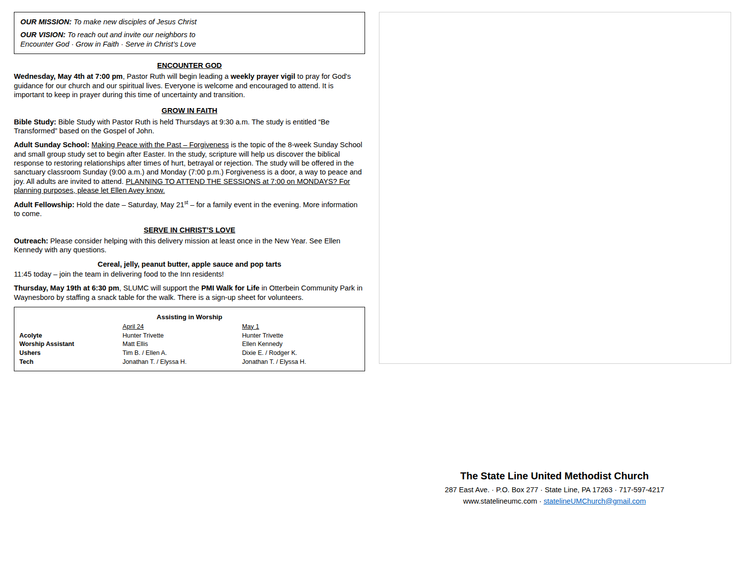OUR MISSION: To make new disciples of Jesus Christ
OUR VISION: To reach out and invite our neighbors to
Encounter God · Grow in Faith · Serve in Christ’s Love
ENCOUNTER GOD
Wednesday, May 4th at 7:00 pm, Pastor Ruth will begin leading a weekly prayer vigil to pray for God's guidance for our church and our spiritual lives. Everyone is welcome and encouraged to attend. It is important to keep in prayer during this time of uncertainty and transition.
GROW IN FAITH
Bible Study: Bible Study with Pastor Ruth is held Thursdays at 9:30 a.m. The study is entitled “Be Transformed” based on the Gospel of John.
Adult Sunday School: Making Peace with the Past – Forgiveness is the topic of the 8-week Sunday School and small group study set to begin after Easter. In the study, scripture will help us discover the biblical response to restoring relationships after times of hurt, betrayal or rejection. The study will be offered in the sanctuary classroom Sunday (9:00 a.m.) and Monday (7:00 p.m.) Forgiveness is a door, a way to peace and joy. All adults are invited to attend. PLANNING TO ATTEND THE SESSIONS at 7:00 on MONDAYS? For planning purposes, please let Ellen Avey know.
Adult Fellowship: Hold the date – Saturday, May 21st – for a family event in the evening. More information to come.
SERVE IN CHRIST’S LOVE
Outreach: Please consider helping with this delivery mission at least once in the New Year. See Ellen Kennedy with any questions.
Cereal, jelly, peanut butter, apple sauce and pop tarts
11:45 today – join the team in delivering food to the Inn residents!
Thursday, May 19th at 6:30 pm, SLUMC will support the PMI Walk for Life in Otterbein Community Park in Waynesboro by staffing a snack table for the walk. There is a sign-up sheet for volunteers.
Assisting in Worship
| | April 24 | May 1 |
| --- | --- | --- |
| Acolyte | Hunter Trivette | Hunter Trivette |
| Worship Assistant | Matt Ellis | Ellen Kennedy |
| Ushers | Tim B. / Ellen A. | Dixie E. / Rodger K. |
| Tech | Jonathan T. / Elyssa H. | Jonathan T. / Elyssa H. |
The State Line United Methodist Church
287 East Ave. · P.O. Box 277 · State Line, PA 17263 · 717-597-4217
www.statelineumc.com · statelineUMChurch@gmail.com